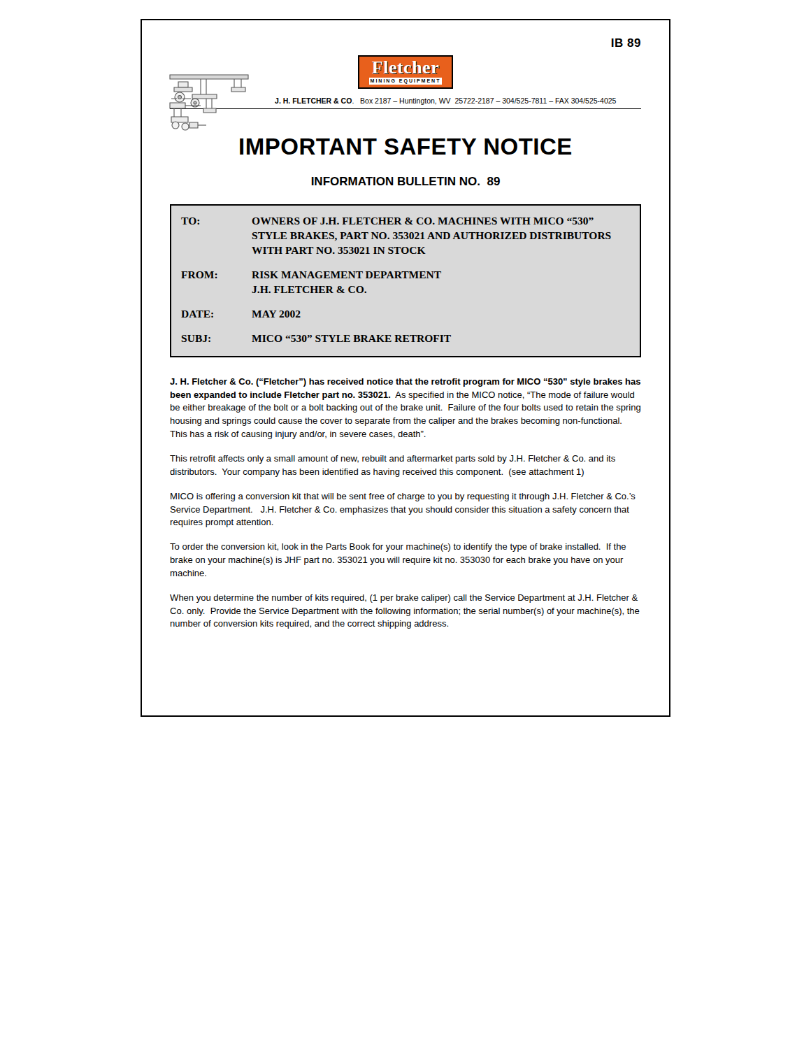IB 89
Fletcher
MINING EQUIPMENT
J. H. FLETCHER & CO. Box 2187 – Huntington, WV 25722-2187 – 304/525-7811 – FAX 304/525-4025
IMPORTANT SAFETY NOTICE
INFORMATION BULLETIN NO. 89
| TO: | OWNERS OF J.H. FLETCHER & CO. MACHINES WITH MICO “530” STYLE BRAKES, PART NO. 353021 AND AUTHORIZED DISTRIBUTORS WITH PART NO. 353021 IN STOCK |
| FROM: | RISK MANAGEMENT DEPARTMENT J.H. FLETCHER & CO. |
| DATE: | MAY 2002 |
| SUBJ: | MICO “530” STYLE BRAKE RETROFIT |
J. H. Fletcher & Co. (“Fletcher”) has received notice that the retrofit program for MICO “530” style brakes has been expanded to include Fletcher part no. 353021. As specified in the MICO notice, “The mode of failure would be either breakage of the bolt or a bolt backing out of the brake unit. Failure of the four bolts used to retain the spring housing and springs could cause the cover to separate from the caliper and the brakes becoming non-functional. This has a risk of causing injury and/or, in severe cases, death”.
This retrofit affects only a small amount of new, rebuilt and aftermarket parts sold by J.H. Fletcher & Co. and its distributors. Your company has been identified as having received this component. (see attachment 1)
MICO is offering a conversion kit that will be sent free of charge to you by requesting it through J.H. Fletcher & Co.’s Service Department. J.H. Fletcher & Co. emphasizes that you should consider this situation a safety concern that requires prompt attention.
To order the conversion kit, look in the Parts Book for your machine(s) to identify the type of brake installed. If the brake on your machine(s) is JHF part no. 353021 you will require kit no. 353030 for each brake you have on your machine.
When you determine the number of kits required, (1 per brake caliper) call the Service Department at J.H. Fletcher & Co. only. Provide the Service Department with the following information; the serial number(s) of your machine(s), the number of conversion kits required, and the correct shipping address.